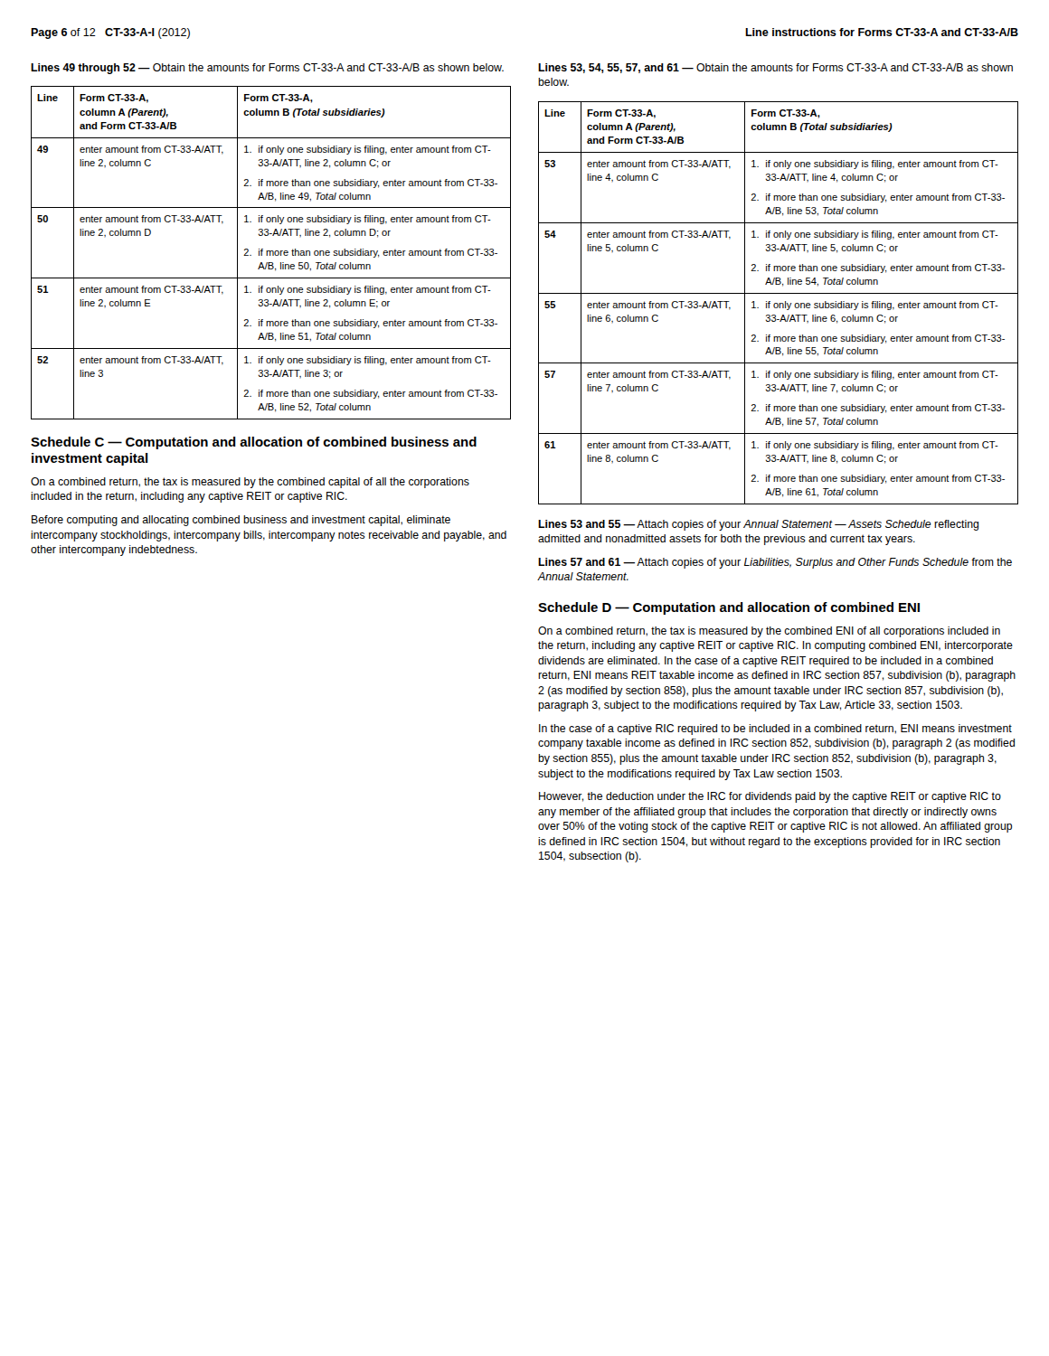Page 6 of 12 CT-33-A-I (2012)
Line instructions for Forms CT-33-A and CT-33-A/B
Lines 49 through 52 — Obtain the amounts for Forms CT-33-A and CT-33-A/B as shown below.
| Line | Form CT-33-A, column A (Parent), and Form CT-33-A/B | Form CT-33-A, column B (Total subsidiaries) |
| --- | --- | --- |
| 49 | enter amount from CT-33-A/ATT, line 2, column C | 1. if only one subsidiary is filing, enter amount from CT-33-A/ATT, line 2, column C; or 2. if more than one subsidiary, enter amount from CT-33-A/B, line 49, Total column |
| 50 | enter amount from CT-33-A/ATT, line 2, column D | 1. if only one subsidiary is filing, enter amount from CT-33-A/ATT, line 2, column D; or 2. if more than one subsidiary, enter amount from CT-33-A/B, line 50, Total column |
| 51 | enter amount from CT-33-A/ATT, line 2, column E | 1. if only one subsidiary is filing, enter amount from CT-33-A/ATT, line 2, column E; or 2. if more than one subsidiary, enter amount from CT-33-A/B, line 51, Total column |
| 52 | enter amount from CT-33-A/ATT, line 3 | 1. if only one subsidiary is filing, enter amount from CT-33-A/ATT, line 3; or 2. if more than one subsidiary, enter amount from CT-33-A/B, line 52, Total column |
Schedule C — Computation and allocation of combined business and investment capital
On a combined return, the tax is measured by the combined capital of all the corporations included in the return, including any captive REIT or captive RIC.
Before computing and allocating combined business and investment capital, eliminate intercompany stockholdings, intercompany bills, intercompany notes receivable and payable, and other intercompany indebtedness.
Lines 53, 54, 55, 57, and 61 — Obtain the amounts for Forms CT-33-A and CT-33-A/B as shown below.
| Line | Form CT-33-A, column A (Parent), and Form CT-33-A/B | Form CT-33-A, column B (Total subsidiaries) |
| --- | --- | --- |
| 53 | enter amount from CT-33-A/ATT, line 4, column C | 1. if only one subsidiary is filing, enter amount from CT-33-A/ATT, line 4, column C; or 2. if more than one subsidiary, enter amount from CT-33-A/B, line 53, Total column |
| 54 | enter amount from CT-33-A/ATT, line 5, column C | 1. if only one subsidiary is filing, enter amount from CT-33-A/ATT, line 5, column C; or 2. if more than one subsidiary, enter amount from CT-33-A/B, line 54, Total column |
| 55 | enter amount from CT-33-A/ATT, line 6, column C | 1. if only one subsidiary is filing, enter amount from CT-33-A/ATT, line 6, column C; or 2. if more than one subsidiary, enter amount from CT-33-A/B, line 55, Total column |
| 57 | enter amount from CT-33-A/ATT, line 7, column C | 1. if only one subsidiary is filing, enter amount from CT-33-A/ATT, line 7, column C; or 2. if more than one subsidiary, enter amount from CT-33-A/B, line 57, Total column |
| 61 | enter amount from CT-33-A/ATT, line 8, column C | 1. if only one subsidiary is filing, enter amount from CT-33-A/ATT, line 8, column C; or 2. if more than one subsidiary, enter amount from CT-33-A/B, line 61, Total column |
Lines 53 and 55 — Attach copies of your Annual Statement — Assets Schedule reflecting admitted and nonadmitted assets for both the previous and current tax years.
Lines 57 and 61 — Attach copies of your Liabilities, Surplus and Other Funds Schedule from the Annual Statement.
Schedule D — Computation and allocation of combined ENI
On a combined return, the tax is measured by the combined ENI of all corporations included in the return, including any captive REIT or captive RIC. In computing combined ENI, intercorporate dividends are eliminated. In the case of a captive REIT required to be included in a combined return, ENI means REIT taxable income as defined in IRC section 857, subdivision (b), paragraph 2 (as modified by section 858), plus the amount taxable under IRC section 857, subdivision (b), paragraph 3, subject to the modifications required by Tax Law, Article 33, section 1503.
In the case of a captive RIC required to be included in a combined return, ENI means investment company taxable income as defined in IRC section 852, subdivision (b), paragraph 2 (as modified by section 855), plus the amount taxable under IRC section 852, subdivision (b), paragraph 3, subject to the modifications required by Tax Law section 1503.
However, the deduction under the IRC for dividends paid by the captive REIT or captive RIC to any member of the affiliated group that includes the corporation that directly or indirectly owns over 50% of the voting stock of the captive REIT or captive RIC is not allowed. An affiliated group is defined in IRC section 1504, but without regard to the exceptions provided for in IRC section 1504, subsection (b).